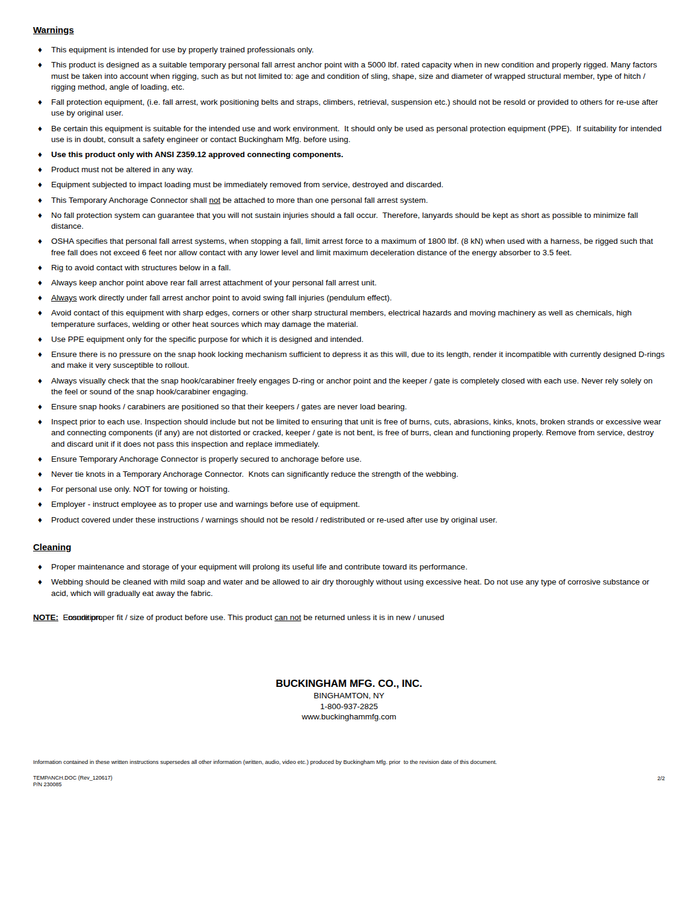Warnings
This equipment is intended for use by properly trained professionals only.
This product is designed as a suitable temporary personal fall arrest anchor point with a 5000 lbf. rated capacity when in new condition and properly rigged. Many factors must be taken into account when rigging, such as but not limited to: age and condition of sling, shape, size and diameter of wrapped structural member, type of hitch / rigging method, angle of loading, etc.
Fall protection equipment, (i.e. fall arrest, work positioning belts and straps, climbers, retrieval, suspension etc.) should not be resold or provided to others for re-use after use by original user.
Be certain this equipment is suitable for the intended use and work environment. It should only be used as personal protection equipment (PPE). If suitability for intended use is in doubt, consult a safety engineer or contact Buckingham Mfg. before using.
Use this product only with ANSI Z359.12 approved connecting components.
Product must not be altered in any way.
Equipment subjected to impact loading must be immediately removed from service, destroyed and discarded.
This Temporary Anchorage Connector shall not be attached to more than one personal fall arrest system.
No fall protection system can guarantee that you will not sustain injuries should a fall occur. Therefore, lanyards should be kept as short as possible to minimize fall distance.
OSHA specifies that personal fall arrest systems, when stopping a fall, limit arrest force to a maximum of 1800 lbf. (8 kN) when used with a harness, be rigged such that free fall does not exceed 6 feet nor allow contact with any lower level and limit maximum deceleration distance of the energy absorber to 3.5 feet.
Rig to avoid contact with structures below in a fall.
Always keep anchor point above rear fall arrest attachment of your personal fall arrest unit.
Always work directly under fall arrest anchor point to avoid swing fall injuries (pendulum effect).
Avoid contact of this equipment with sharp edges, corners or other sharp structural members, electrical hazards and moving machinery as well as chemicals, high temperature surfaces, welding or other heat sources which may damage the material.
Use PPE equipment only for the specific purpose for which it is designed and intended.
Ensure there is no pressure on the snap hook locking mechanism sufficient to depress it as this will, due to its length, render it incompatible with currently designed D-rings and make it very susceptible to rollout.
Always visually check that the snap hook/carabiner freely engages D-ring or anchor point and the keeper / gate is completely closed with each use. Never rely solely on the feel or sound of the snap hook/carabiner engaging.
Ensure snap hooks / carabiners are positioned so that their keepers / gates are never load bearing.
Inspect prior to each use. Inspection should include but not be limited to ensuring that unit is free of burns, cuts, abrasions, kinks, knots, broken strands or excessive wear and connecting components (if any) are not distorted or cracked, keeper / gate is not bent, is free of burrs, clean and functioning properly. Remove from service, destroy and discard unit if it does not pass this inspection and replace immediately.
Ensure Temporary Anchorage Connector is properly secured to anchorage before use.
Never tie knots in a Temporary Anchorage Connector. Knots can significantly reduce the strength of the webbing.
For personal use only. NOT for towing or hoisting.
Employer - instruct employee as to proper use and warnings before use of equipment.
Product covered under these instructions / warnings should not be resold / redistributed or re-used after use by original user.
Cleaning
Proper maintenance and storage of your equipment will prolong its useful life and contribute toward its performance.
Webbing should be cleaned with mild soap and water and be allowed to air dry thoroughly without using excessive heat. Do not use any type of corrosive substance or acid, which will gradually eat away the fabric.
NOTE: Ensure proper fit / size of product before use. This product can not be returned unless it is in new / unused
condition.
BUCKINGHAM MFG. CO., INC.
BINGHAMTON, NY
1-800-937-2825
www.buckinghammfg.com
Information contained in these written instructions supersedes all other information (written, audio, video etc.) produced by Buckingham Mfg. prior to the revision date of this document.
TEMPANCH.DOC (Rev_120617)
P/N 230085
2/2